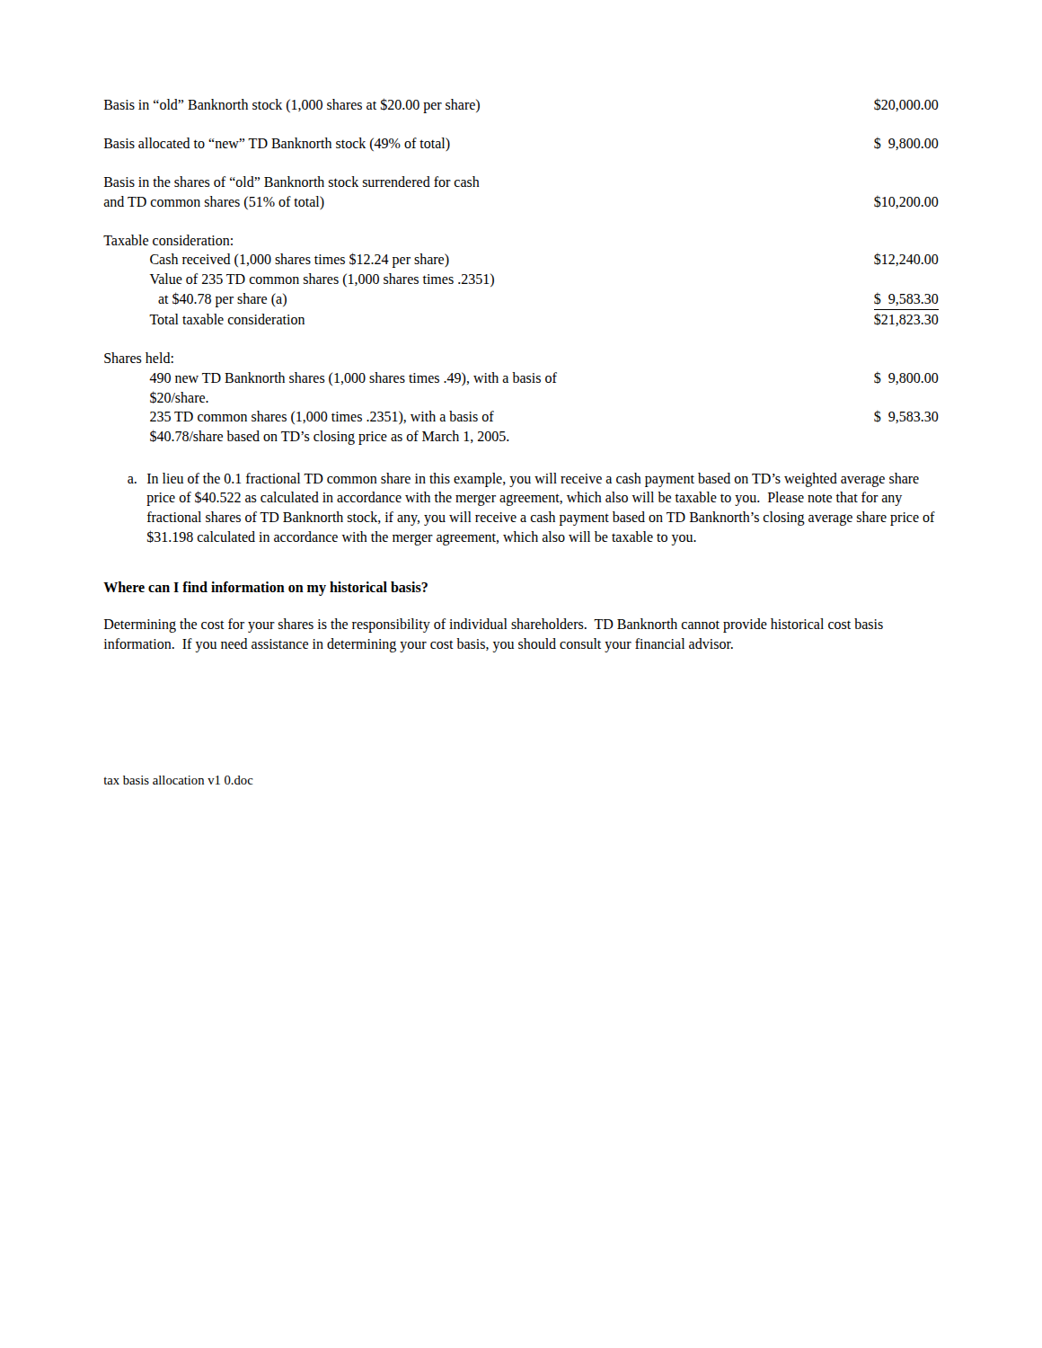| Basis in “old” Banknorth stock (1,000 shares at $20.00 per share) | $20,000.00 |
| Basis allocated to “new” TD Banknorth stock (49% of total) | $ 9,800.00 |
| Basis in the shares of “old” Banknorth stock surrendered for cash and TD common shares (51% of total) | $10,200.00 |
| Taxable consideration: | |
| Cash received (1,000 shares times $12.24 per share) | $12,240.00 |
| Value of 235 TD common shares (1,000 shares times .2351) | |
| at $40.78 per share (a) | $ 9,583.30 |
| Total taxable consideration | $21,823.30 |
| Shares held: | |
| 490 new TD Banknorth shares (1,000 shares times .49), with a basis of $20/share. | $ 9,800.00 |
| 235 TD common shares (1,000 times .2351), with a basis of $40.78/share based on TD’s closing price as of March 1, 2005. | $ 9,583.30 |
In lieu of the 0.1 fractional TD common share in this example, you will receive a cash payment based on TD’s weighted average share price of $40.522 as calculated in accordance with the merger agreement, which also will be taxable to you. Please note that for any fractional shares of TD Banknorth stock, if any, you will receive a cash payment based on TD Banknorth’s closing average share price of $31.198 calculated in accordance with the merger agreement, which also will be taxable to you.
Where can I find information on my historical basis?
Determining the cost for your shares is the responsibility of individual shareholders. TD Banknorth cannot provide historical cost basis information. If you need assistance in determining your cost basis, you should consult your financial advisor.
tax basis allocation v1 0.doc